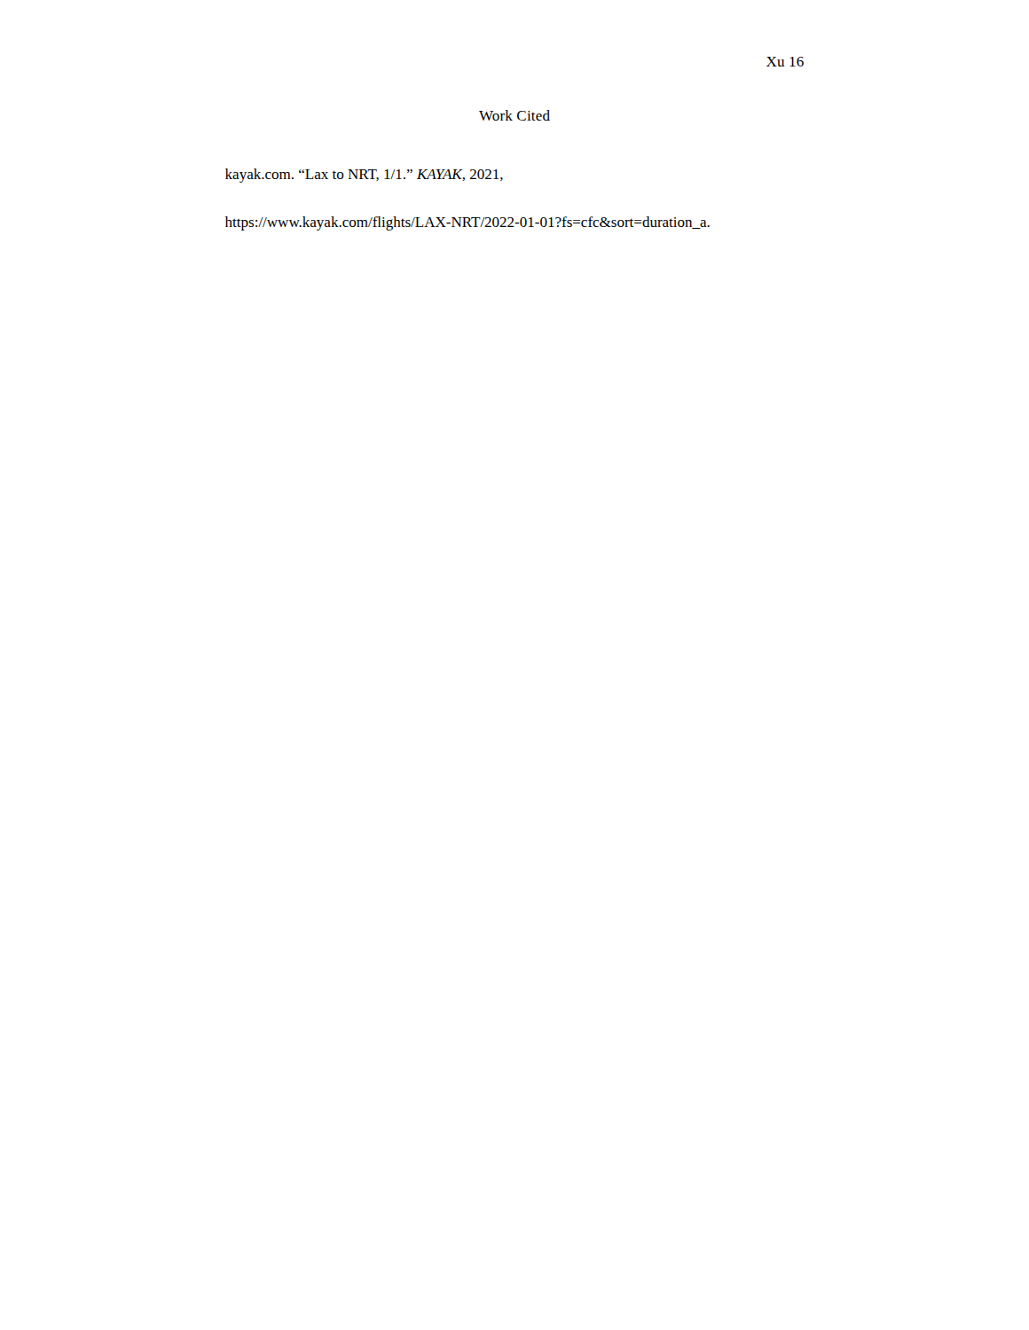Xu 16
Work Cited
kayak.com. “Lax to NRT, 1/1.” KAYAK, 2021,
https://www.kayak.com/flights/LAX-NRT/2022-01-01?fs=cfc&sort=duration_a.